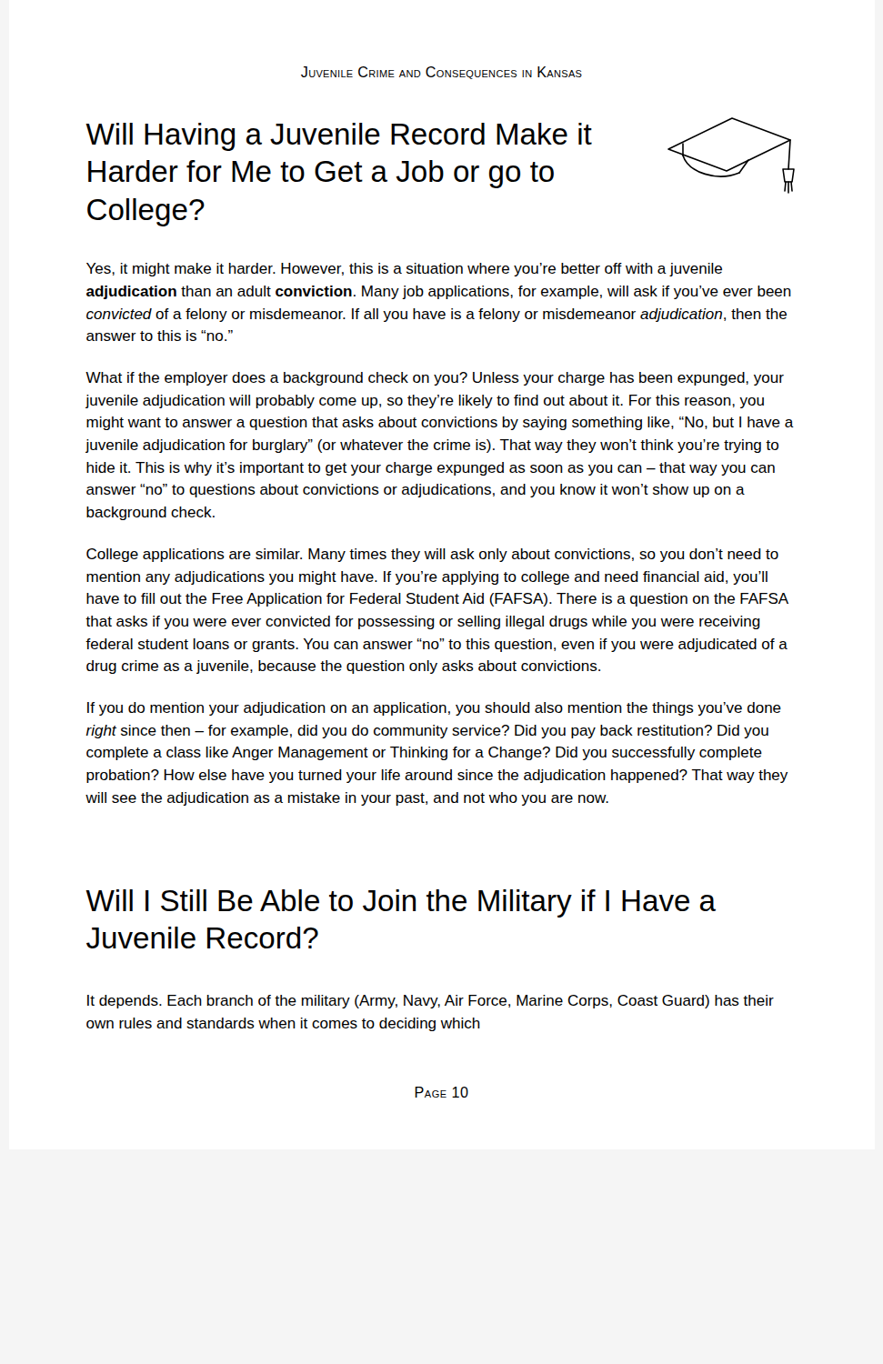Juvenile Crime and Consequences in Kansas
Will Having a Juvenile Record Make it Harder for Me to Get a Job or go to College?
Yes, it might make it harder. However, this is a situation where you’re better off with a juvenile adjudication than an adult conviction. Many job applications, for example, will ask if you’ve ever been convicted of a felony or misdemeanor. If all you have is a felony or misdemeanor adjudication, then the answer to this is “no.”
What if the employer does a background check on you? Unless your charge has been expunged, your juvenile adjudication will probably come up, so they’re likely to find out about it. For this reason, you might want to answer a question that asks about convictions by saying something like, “No, but I have a juvenile adjudication for burglary” (or whatever the crime is). That way they won’t think you’re trying to hide it. This is why it’s important to get your charge expunged as soon as you can – that way you can answer “no” to questions about convictions or adjudications, and you know it won’t show up on a background check.
College applications are similar. Many times they will ask only about convictions, so you don’t need to mention any adjudications you might have. If you’re applying to college and need financial aid, you’ll have to fill out the Free Application for Federal Student Aid (FAFSA). There is a question on the FAFSA that asks if you were ever convicted for possessing or selling illegal drugs while you were receiving federal student loans or grants. You can answer “no” to this question, even if you were adjudicated of a drug crime as a juvenile, because the question only asks about convictions.
If you do mention your adjudication on an application, you should also mention the things you’ve done right since then – for example, did you do community service? Did you pay back restitution? Did you complete a class like Anger Management or Thinking for a Change? Did you successfully complete probation? How else have you turned your life around since the adjudication happened? That way they will see the adjudication as a mistake in your past, and not who you are now.
Will I Still Be Able to Join the Military if I Have a Juvenile Record?
It depends. Each branch of the military (Army, Navy, Air Force, Marine Corps, Coast Guard) has their own rules and standards when it comes to deciding which
Page 10